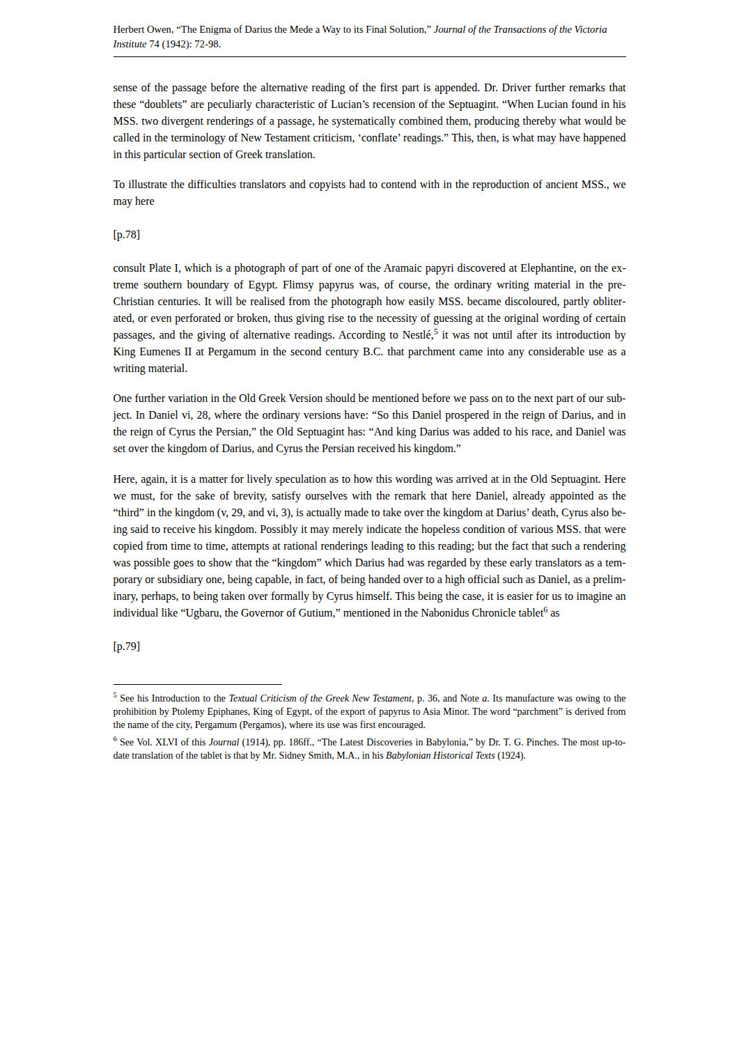Herbert Owen, “The Enigma of Darius the Mede a Way to its Final Solution,” Journal of the Transactions of the Victoria Institute 74 (1942): 72-98.
sense of the passage before the alternative reading of the first part is appended. Dr. Driver further remarks that these “doublets” are peculiarly characteristic of Lucian’s recension of the Septuagint. “When Lucian found in his MSS. two divergent renderings of a passage, he systematically combined them, producing thereby what would be called in the terminology of New Testament criticism, ‘conflate’ readings.” This, then, is what may have happened in this particular section of Greek translation.
To illustrate the difficulties translators and copyists had to contend with in the reproduction of ancient MSS., we may here
[p.78]
consult Plate I, which is a photograph of part of one of the Aramaic papyri discovered at Elephantine, on the extreme southern boundary of Egypt. Flimsy papyrus was, of course, the ordinary writing material in the pre-Christian centuries. It will be realised from the photograph how easily MSS. became discoloured, partly obliterated, or even perforated or broken, thus giving rise to the necessity of guessing at the original wording of certain passages, and the giving of alternative readings. According to Nestlé,5 it was not until after its introduction by King Eumenes II at Pergamum in the second century B.C. that parchment came into any considerable use as a writing material.
One further variation in the Old Greek Version should be mentioned before we pass on to the next part of our subject. In Daniel vi, 28, where the ordinary versions have: “So this Daniel prospered in the reign of Darius, and in the reign of Cyrus the Persian,” the Old Septuagint has: “And king Darius was added to his race, and Daniel was set over the kingdom of Darius, and Cyrus the Persian received his kingdom.”
Here, again, it is a matter for lively speculation as to how this wording was arrived at in the Old Septuagint. Here we must, for the sake of brevity, satisfy ourselves with the remark that here Daniel, already appointed as the “third” in the kingdom (v, 29, and vi, 3), is actually made to take over the kingdom at Darius’ death, Cyrus also being said to receive his kingdom. Possibly it may merely indicate the hopeless condition of various MSS. that were copied from time to time, attempts at rational renderings leading to this reading; but the fact that such a rendering was possible goes to show that the “kingdom” which Darius had was regarded by these early translators as a temporary or subsidiary one, being capable, in fact, of being handed over to a high official such as Daniel, as a preliminary, perhaps, to being taken over formally by Cyrus himself. This being the case, it is easier for us to imagine an individual like “Ugbaru, the Governor of Gutium,” mentioned in the Nabonidus Chronicle tablet6 as
[p.79]
5 See his Introduction to the Textual Criticism of the Greek New Testament, p. 36, and Note a. Its manufacture was owing to the prohibition by Ptolemy Epiphanes, King of Egypt, of the export of papyrus to Asia Minor. The word “parchment” is derived from the name of the city, Pergamum (Pergamos), where its use was first encouraged.
6 See Vol. XLVI of this Journal (1914), pp. 186ff., “The Latest Discoveries in Babylonia,” by Dr. T. G. Pinches. The most up-to-date translation of the tablet is that by Mr. Sidney Smith, M.A., in his Babylonian Historical Texts (1924).